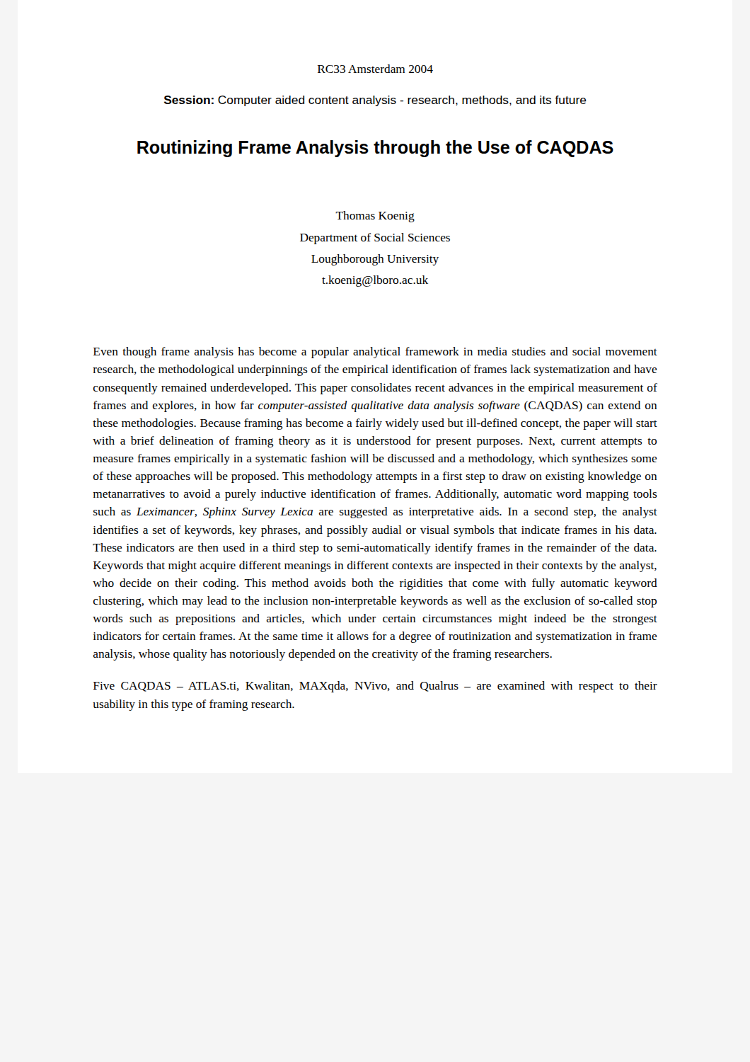RC33 Amsterdam 2004
Session: Computer aided content analysis - research, methods, and its future
Routinizing Frame Analysis through the Use of CAQDAS
Thomas Koenig
Department of Social Sciences
Loughborough University
t.koenig@lboro.ac.uk
Even though frame analysis has become a popular analytical framework in media studies and social movement research, the methodological underpinnings of the empirical identification of frames lack systematization and have consequently remained underdeveloped. This paper consolidates recent advances in the empirical measurement of frames and explores, in how far computer-assisted qualitative data analysis software (CAQDAS) can extend on these methodologies. Because framing has become a fairly widely used but ill-defined concept, the paper will start with a brief delineation of framing theory as it is understood for present purposes. Next, current attempts to measure frames empirically in a systematic fashion will be discussed and a methodology, which synthesizes some of these approaches will be proposed. This methodology attempts in a first step to draw on existing knowledge on metanarratives to avoid a purely inductive identification of frames. Additionally, automatic word mapping tools such as Leximancer, Sphinx Survey Lexica are suggested as interpretative aids. In a second step, the analyst identifies a set of keywords, key phrases, and possibly audial or visual symbols that indicate frames in his data. These indicators are then used in a third step to semi-automatically identify frames in the remainder of the data. Keywords that might acquire different meanings in different contexts are inspected in their contexts by the analyst, who decide on their coding. This method avoids both the rigidities that come with fully automatic keyword clustering, which may lead to the inclusion non-interpretable keywords as well as the exclusion of so-called stop words such as prepositions and articles, which under certain circumstances might indeed be the strongest indicators for certain frames. At the same time it allows for a degree of routinization and systematization in frame analysis, whose quality has notoriously depended on the creativity of the framing researchers.
Five CAQDAS – ATLAS.ti, Kwalitan, MAXqda, NVivo, and Qualrus – are examined with respect to their usability in this type of framing research.